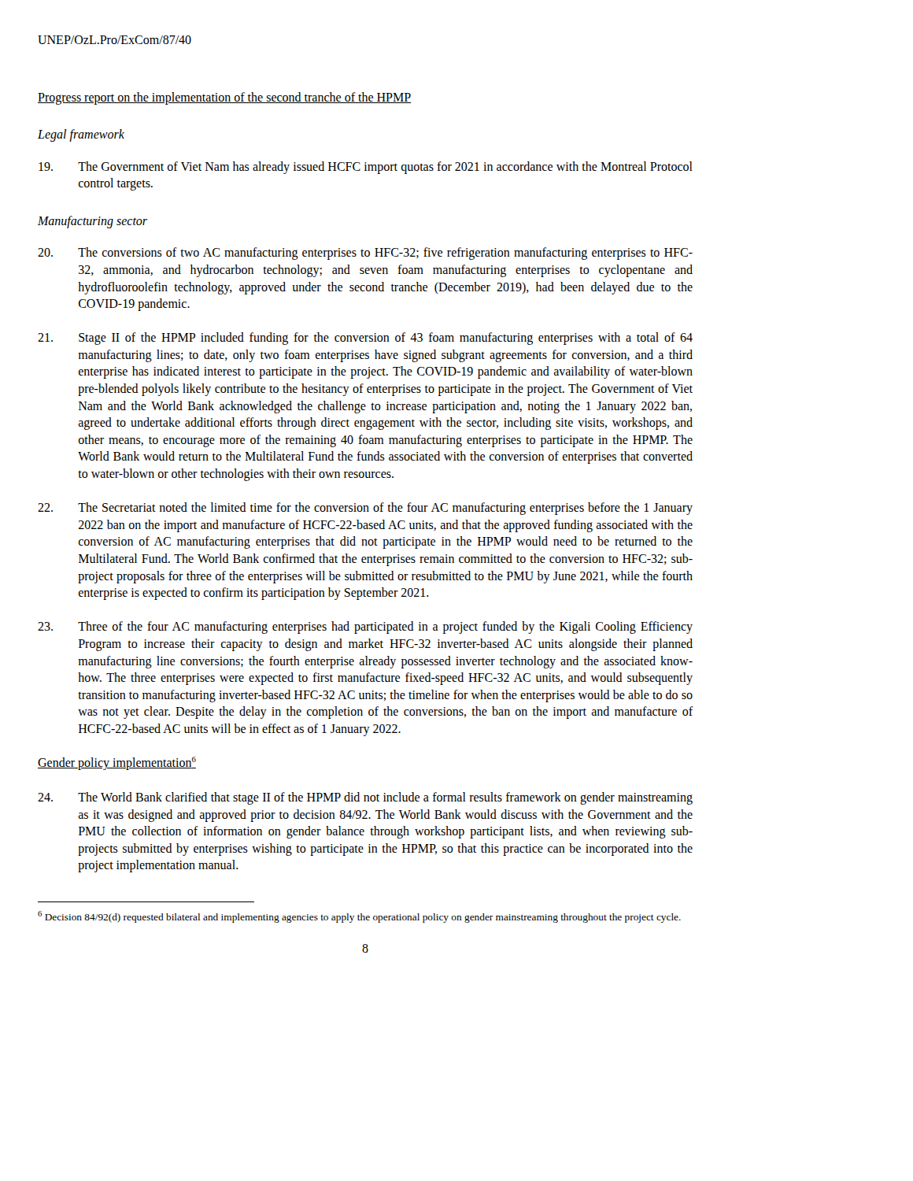UNEP/OzL.Pro/ExCom/87/40
Progress report on the implementation of the second tranche of the HPMP
Legal framework
19. The Government of Viet Nam has already issued HCFC import quotas for 2021 in accordance with the Montreal Protocol control targets.
Manufacturing sector
20. The conversions of two AC manufacturing enterprises to HFC-32; five refrigeration manufacturing enterprises to HFC-32, ammonia, and hydrocarbon technology; and seven foam manufacturing enterprises to cyclopentane and hydrofluoroolefin technology, approved under the second tranche (December 2019), had been delayed due to the COVID-19 pandemic.
21. Stage II of the HPMP included funding for the conversion of 43 foam manufacturing enterprises with a total of 64 manufacturing lines; to date, only two foam enterprises have signed subgrant agreements for conversion, and a third enterprise has indicated interest to participate in the project. The COVID-19 pandemic and availability of water-blown pre-blended polyols likely contribute to the hesitancy of enterprises to participate in the project. The Government of Viet Nam and the World Bank acknowledged the challenge to increase participation and, noting the 1 January 2022 ban, agreed to undertake additional efforts through direct engagement with the sector, including site visits, workshops, and other means, to encourage more of the remaining 40 foam manufacturing enterprises to participate in the HPMP. The World Bank would return to the Multilateral Fund the funds associated with the conversion of enterprises that converted to water-blown or other technologies with their own resources.
22. The Secretariat noted the limited time for the conversion of the four AC manufacturing enterprises before the 1 January 2022 ban on the import and manufacture of HCFC-22-based AC units, and that the approved funding associated with the conversion of AC manufacturing enterprises that did not participate in the HPMP would need to be returned to the Multilateral Fund. The World Bank confirmed that the enterprises remain committed to the conversion to HFC-32; sub-project proposals for three of the enterprises will be submitted or resubmitted to the PMU by June 2021, while the fourth enterprise is expected to confirm its participation by September 2021.
23. Three of the four AC manufacturing enterprises had participated in a project funded by the Kigali Cooling Efficiency Program to increase their capacity to design and market HFC-32 inverter-based AC units alongside their planned manufacturing line conversions; the fourth enterprise already possessed inverter technology and the associated know-how. The three enterprises were expected to first manufacture fixed-speed HFC-32 AC units, and would subsequently transition to manufacturing inverter-based HFC-32 AC units; the timeline for when the enterprises would be able to do so was not yet clear. Despite the delay in the completion of the conversions, the ban on the import and manufacture of HCFC-22-based AC units will be in effect as of 1 January 2022.
Gender policy implementation6
24. The World Bank clarified that stage II of the HPMP did not include a formal results framework on gender mainstreaming as it was designed and approved prior to decision 84/92. The World Bank would discuss with the Government and the PMU the collection of information on gender balance through workshop participant lists, and when reviewing sub-projects submitted by enterprises wishing to participate in the HPMP, so that this practice can be incorporated into the project implementation manual.
6 Decision 84/92(d) requested bilateral and implementing agencies to apply the operational policy on gender mainstreaming throughout the project cycle.
8